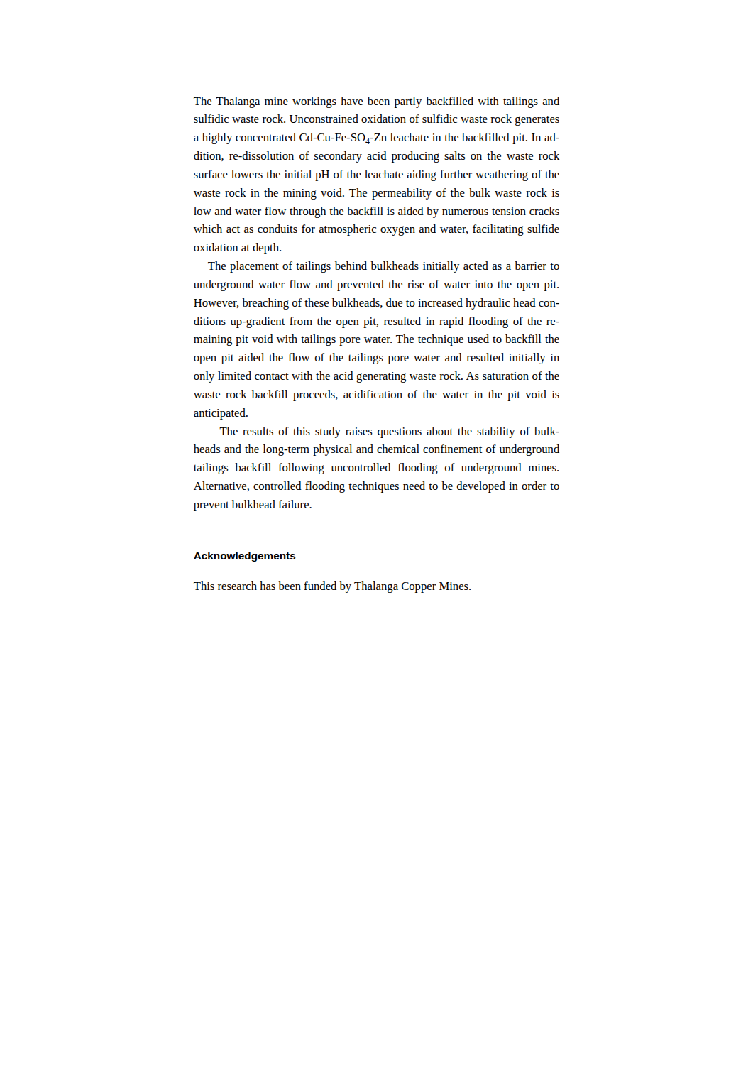The Thalanga mine workings have been partly backfilled with tailings and sulfidic waste rock. Unconstrained oxidation of sulfidic waste rock generates a highly concentrated Cd-Cu-Fe-SO4-Zn leachate in the backfilled pit. In addition, re-dissolution of secondary acid producing salts on the waste rock surface lowers the initial pH of the leachate aiding further weathering of the waste rock in the mining void. The permeability of the bulk waste rock is low and water flow through the backfill is aided by numerous tension cracks which act as conduits for atmospheric oxygen and water, facilitating sulfide oxidation at depth.
The placement of tailings behind bulkheads initially acted as a barrier to underground water flow and prevented the rise of water into the open pit. However, breaching of these bulkheads, due to increased hydraulic head conditions up-gradient from the open pit, resulted in rapid flooding of the remaining pit void with tailings pore water. The technique used to backfill the open pit aided the flow of the tailings pore water and resulted initially in only limited contact with the acid generating waste rock. As saturation of the waste rock backfill proceeds, acidification of the water in the pit void is anticipated.
The results of this study raises questions about the stability of bulkheads and the long-term physical and chemical confinement of underground tailings backfill following uncontrolled flooding of underground mines. Alternative, controlled flooding techniques need to be developed in order to prevent bulkhead failure.
Acknowledgements
This research has been funded by Thalanga Copper Mines.